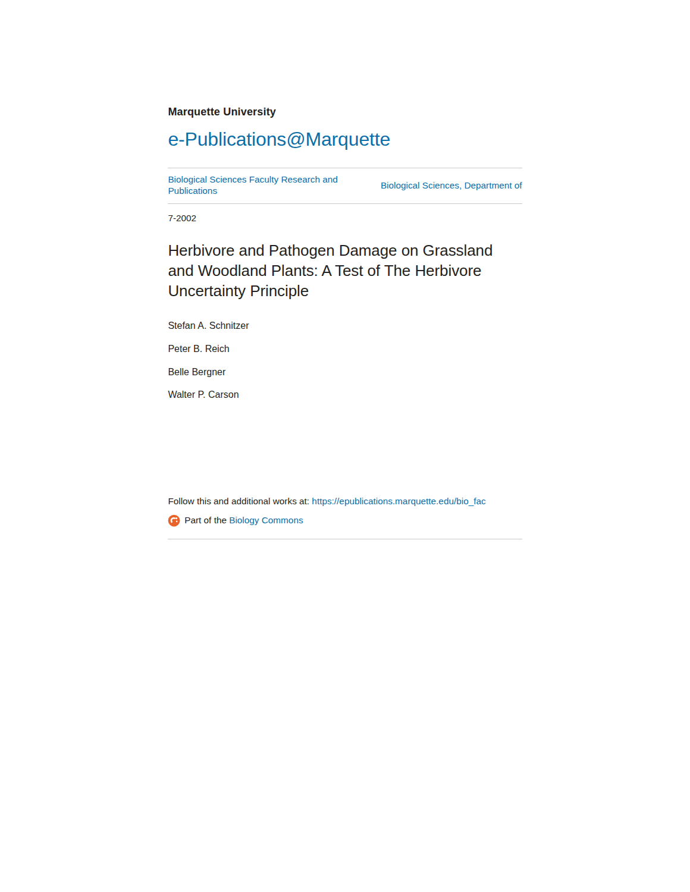Marquette University
e-Publications@Marquette
Biological Sciences Faculty Research and Publications
Biological Sciences, Department of
7-2002
Herbivore and Pathogen Damage on Grassland and Woodland Plants: A Test of The Herbivore Uncertainty Principle
Stefan A. Schnitzer
Peter B. Reich
Belle Bergner
Walter P. Carson
Follow this and additional works at: https://epublications.marquette.edu/bio_fac
Part of the Biology Commons